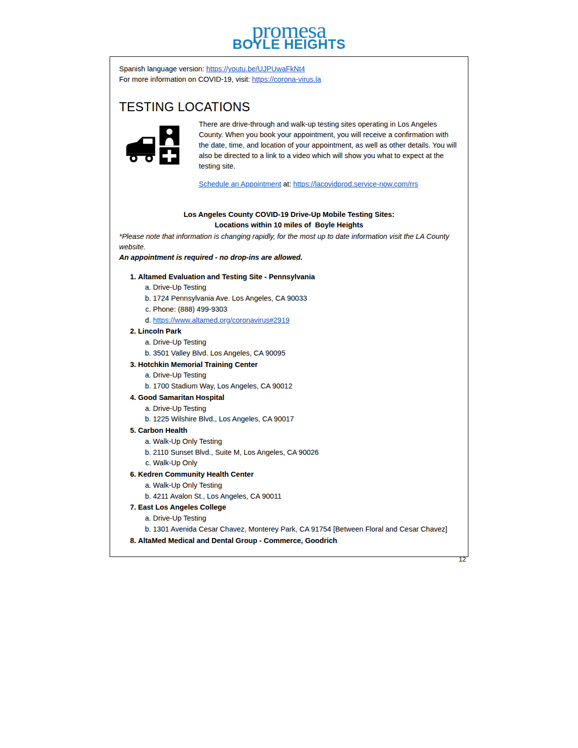promesa
BOYLE HEIGHTS
Spanish language version: https://youtu.be/UJPUwaFkNt4
For more information on COVID-19, visit: https://corona-virus.la
TESTING LOCATIONS
There are drive-through and walk-up testing sites operating in Los Angeles County. When you book your appointment, you will receive a confirmation with the date, time, and location of your appointment, as well as other details. You will also be directed to a link to a video which will show you what to expect at the testing site.
Schedule an Appointment at: https://lacovidprod.service-now.com/rrs
Los Angeles County COVID-19 Drive-Up Mobile Testing Sites:
Locations within 10 miles of Boyle Heights
*Please note that information is changing rapidly, for the most up to date information visit the LA County website.
An appointment is required - no drop-ins are allowed.
Altamed Evaluation and Testing Site - Pennsylvania
Drive-Up Testing
1724 Pennsylvania Ave. Los Angeles, CA 90033
Phone: (888) 499-9303
https://www.altamed.org/coronavirus#2919
Lincoln Park
Drive-Up Testing
3501 Valley Blvd. Los Angeles, CA 90095
Hotchkin Memorial Training Center
Drive-Up Testing
1700 Stadium Way, Los Angeles, CA 90012
Good Samaritan Hospital
Drive-Up Testing
1225 Wilshire Blvd., Los Angeles, CA 90017
Carbon Health
Walk-Up Only Testing
2110 Sunset Blvd., Suite M, Los Angeles, CA 90026
Walk-Up Only
Kedren Community Health Center
Walk-Up Only Testing
4211 Avalon St., Los Angeles, CA 90011
East Los Angeles College
Drive-Up Testing
1301 Avenida Cesar Chavez, Monterey Park, CA 91754 [Between Floral and Cesar Chavez]
AltaMed Medical and Dental Group - Commerce, Goodrich
12